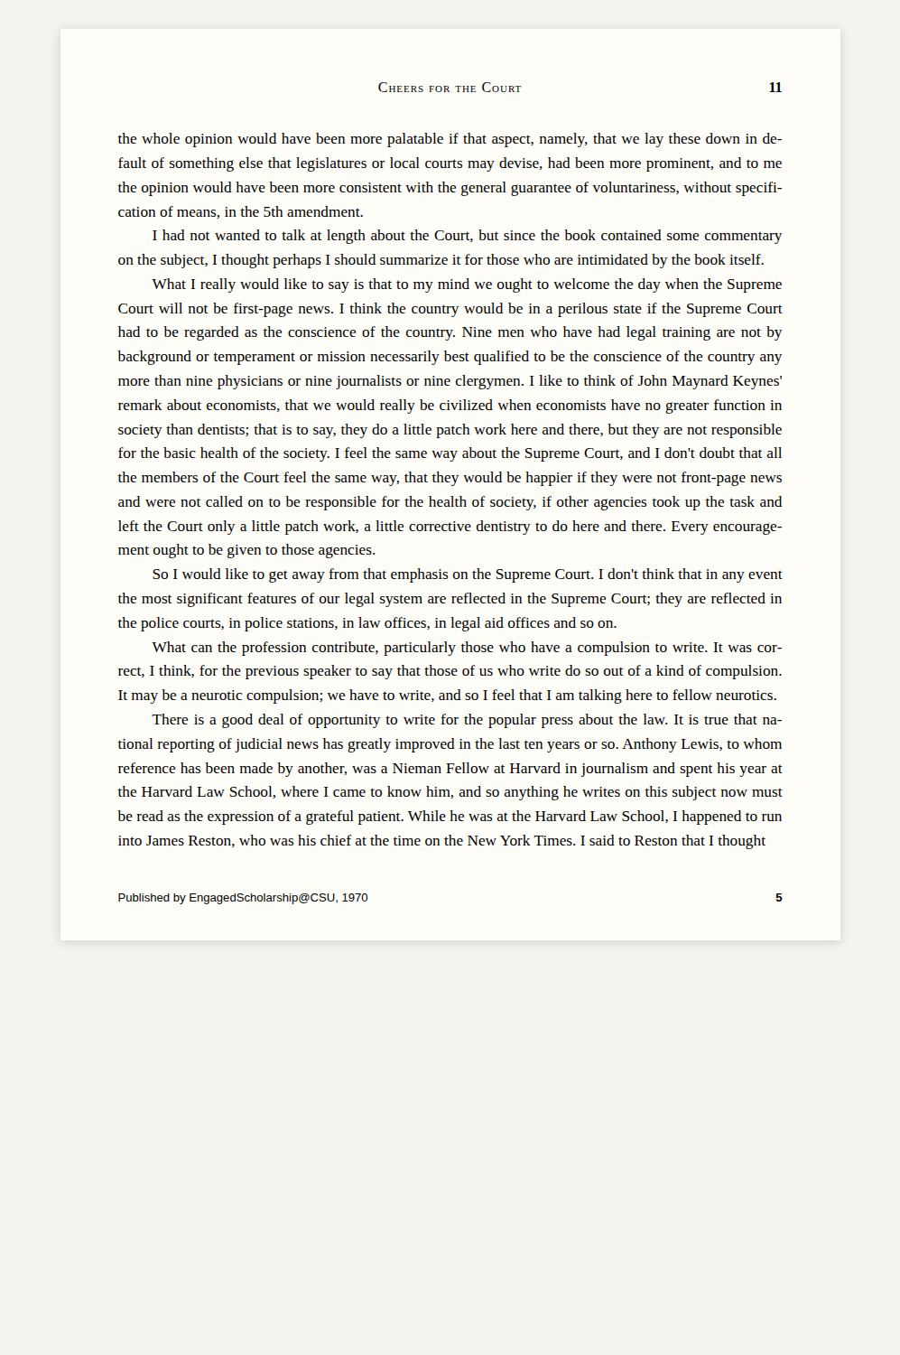Cheers for the Court 11
the whole opinion would have been more palatable if that aspect, namely, that we lay these down in default of something else that legislatures or local courts may devise, had been more prominent, and to me the opinion would have been more consistent with the general guarantee of voluntariness, without specification of means, in the 5th amendment.
I had not wanted to talk at length about the Court, but since the book contained some commentary on the subject, I thought perhaps I should summarize it for those who are intimidated by the book itself.
What I really would like to say is that to my mind we ought to welcome the day when the Supreme Court will not be first-page news. I think the country would be in a perilous state if the Supreme Court had to be regarded as the conscience of the country. Nine men who have had legal training are not by background or temperament or mission necessarily best qualified to be the conscience of the country any more than nine physicians or nine journalists or nine clergymen. I like to think of John Maynard Keynes' remark about economists, that we would really be civilized when economists have no greater function in society than dentists; that is to say, they do a little patch work here and there, but they are not responsible for the basic health of the society. I feel the same way about the Supreme Court, and I don't doubt that all the members of the Court feel the same way, that they would be happier if they were not front-page news and were not called on to be responsible for the health of society, if other agencies took up the task and left the Court only a little patch work, a little corrective dentistry to do here and there. Every encouragement ought to be given to those agencies.
So I would like to get away from that emphasis on the Supreme Court. I don't think that in any event the most significant features of our legal system are reflected in the Supreme Court; they are reflected in the police courts, in police stations, in law offices, in legal aid offices and so on.
What can the profession contribute, particularly those who have a compulsion to write. It was correct, I think, for the previous speaker to say that those of us who write do so out of a kind of compulsion. It may be a neurotic compulsion; we have to write, and so I feel that I am talking here to fellow neurotics.
There is a good deal of opportunity to write for the popular press about the law. It is true that national reporting of judicial news has greatly improved in the last ten years or so. Anthony Lewis, to whom reference has been made by another, was a Nieman Fellow at Harvard in journalism and spent his year at the Harvard Law School, where I came to know him, and so anything he writes on this subject now must be read as the expression of a grateful patient. While he was at the Harvard Law School, I happened to run into James Reston, who was his chief at the time on the New York Times. I said to Reston that I thought
Published by EngagedScholarship@CSU, 1970 5